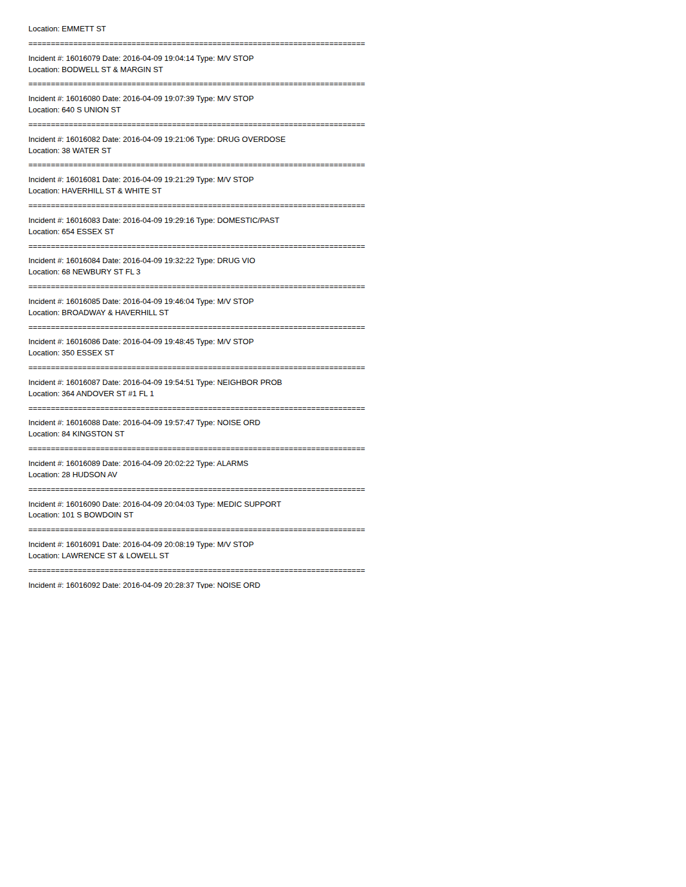Location: EMMETT ST
===========================================================================
Incident #: 16016079 Date: 2016-04-09 19:04:14 Type: M/V STOP
Location: BODWELL ST & MARGIN ST
===========================================================================
Incident #: 16016080 Date: 2016-04-09 19:07:39 Type: M/V STOP
Location: 640 S UNION ST
===========================================================================
Incident #: 16016082 Date: 2016-04-09 19:21:06 Type: DRUG OVERDOSE
Location: 38 WATER ST
===========================================================================
Incident #: 16016081 Date: 2016-04-09 19:21:29 Type: M/V STOP
Location: HAVERHILL ST & WHITE ST
===========================================================================
Incident #: 16016083 Date: 2016-04-09 19:29:16 Type: DOMESTIC/PAST
Location: 654 ESSEX ST
===========================================================================
Incident #: 16016084 Date: 2016-04-09 19:32:22 Type: DRUG VIO
Location: 68 NEWBURY ST FL 3
===========================================================================
Incident #: 16016085 Date: 2016-04-09 19:46:04 Type: M/V STOP
Location: BROADWAY & HAVERHILL ST
===========================================================================
Incident #: 16016086 Date: 2016-04-09 19:48:45 Type: M/V STOP
Location: 350 ESSEX ST
===========================================================================
Incident #: 16016087 Date: 2016-04-09 19:54:51 Type: NEIGHBOR PROB
Location: 364 ANDOVER ST #1 FL 1
===========================================================================
Incident #: 16016088 Date: 2016-04-09 19:57:47 Type: NOISE ORD
Location: 84 KINGSTON ST
===========================================================================
Incident #: 16016089 Date: 2016-04-09 20:02:22 Type: ALARMS
Location: 28 HUDSON AV
===========================================================================
Incident #: 16016090 Date: 2016-04-09 20:04:03 Type: MEDIC SUPPORT
Location: 101 S BOWDOIN ST
===========================================================================
Incident #: 16016091 Date: 2016-04-09 20:08:19 Type: M/V STOP
Location: LAWRENCE ST & LOWELL ST
===========================================================================
Incident #: 16016092 Date: 2016-04-09 20:28:37 Type: NOISE ORD